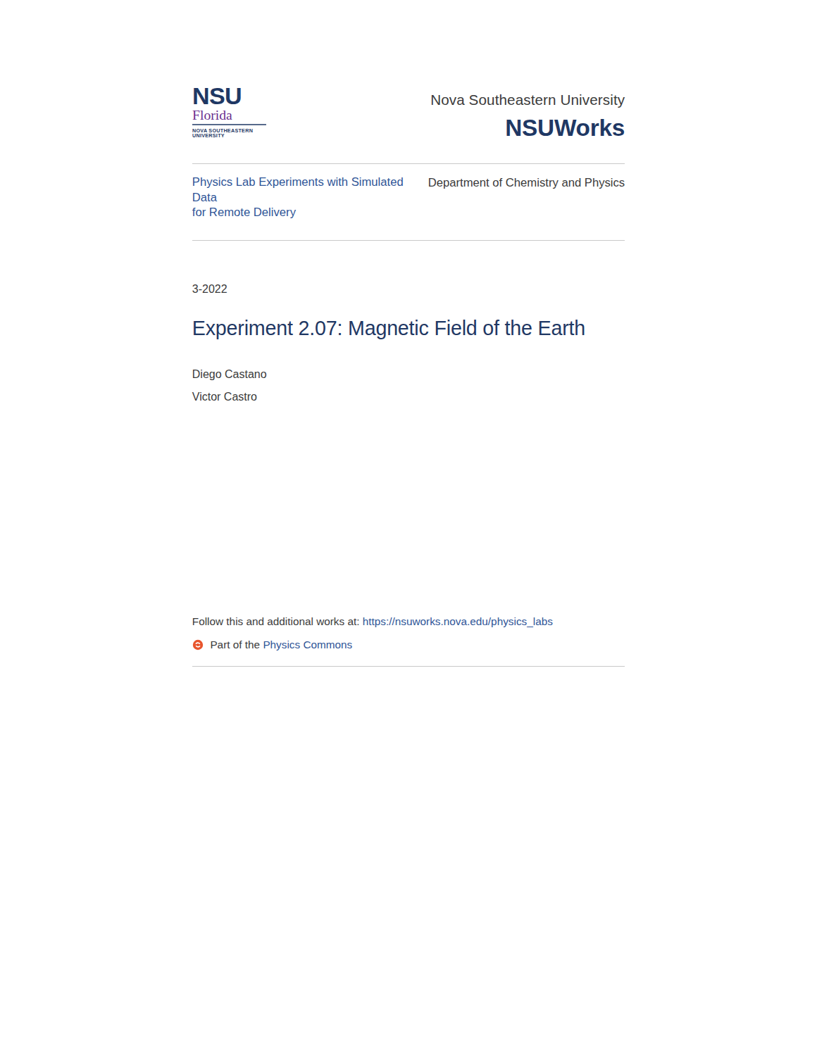NSU Florida NOVA SOUTHEASTERN UNIVERSITY
Nova Southeastern University
NSUWorks
Physics Lab Experiments with Simulated Data
for Remote Delivery
Department of Chemistry and Physics
3-2022
Experiment 2.07: Magnetic Field of the Earth
Diego Castano
Victor Castro
Follow this and additional works at: https://nsuworks.nova.edu/physics_labs
Part of the Physics Commons